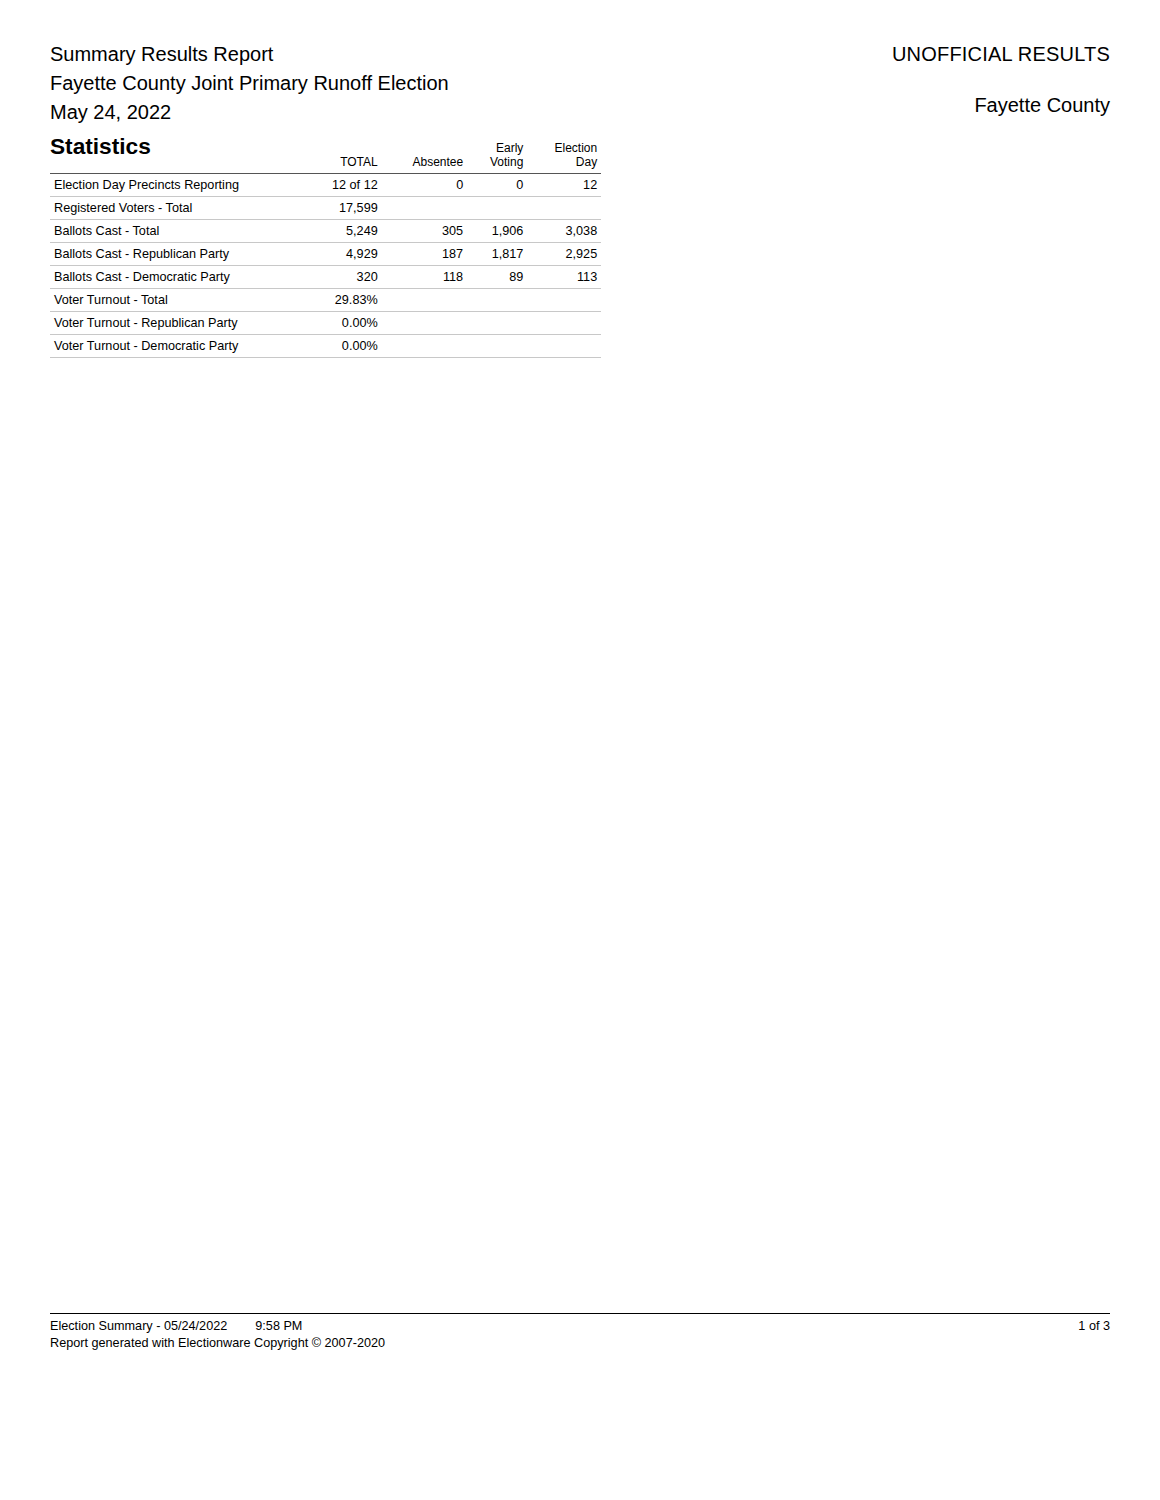Summary Results Report
Fayette County Joint Primary Runoff Election
May 24, 2022
UNOFFICIAL RESULTS
Fayette County
Statistics
| | TOTAL | Absentee | Early Voting | Election Day |
| --- | --- | --- | --- | --- |
| Election Day Precincts Reporting | 12 of 12 | 0 | 0 | 12 |
| Registered Voters - Total | 17,599 | | | |
| Ballots Cast - Total | 5,249 | 305 | 1,906 | 3,038 |
| Ballots Cast - Republican Party | 4,929 | 187 | 1,817 | 2,925 |
| Ballots Cast - Democratic Party | 320 | 118 | 89 | 113 |
| Voter Turnout - Total | 29.83% | | | |
| Voter Turnout - Republican Party | 0.00% | | | |
| Voter Turnout - Democratic Party | 0.00% | | | |
Election Summary - 05/24/2022 9:58 PM 1 of 3
Report generated with Electionware Copyright © 2007-2020